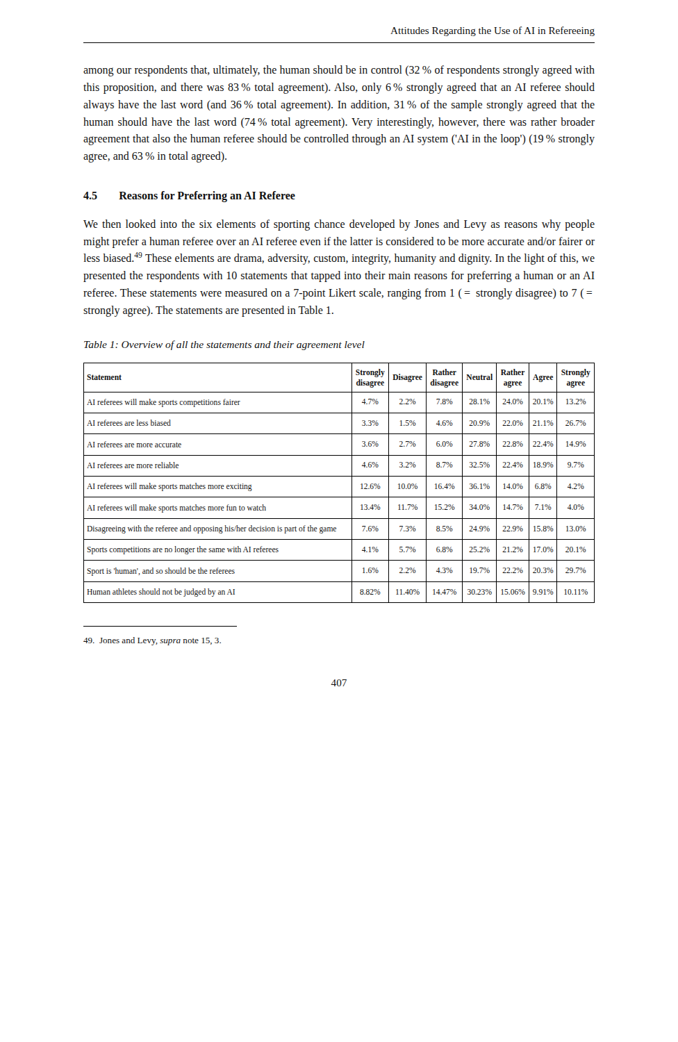Attitudes Regarding the Use of AI in Refereeing
among our respondents that, ultimately, the human should be in control (32 % of respondents strongly agreed with this proposition, and there was 83 % total agreement). Also, only 6 % strongly agreed that an AI referee should always have the last word (and 36 % total agreement). In addition, 31 % of the sample strongly agreed that the human should have the last word (74 % total agreement). Very interestingly, however, there was rather broader agreement that also the human referee should be controlled through an AI system ('AI in the loop') (19 % strongly agree, and 63 % in total agreed).
4.5 Reasons for Preferring an AI Referee
We then looked into the six elements of sporting chance developed by Jones and Levy as reasons why people might prefer a human referee over an AI referee even if the latter is considered to be more accurate and/or fairer or less biased.49 These elements are drama, adversity, custom, integrity, humanity and dignity. In the light of this, we presented the respondents with 10 statements that tapped into their main reasons for preferring a human or an AI referee. These statements were measured on a 7-point Likert scale, ranging from 1 ( =  strongly disagree) to 7 ( =  strongly agree). The statements are presented in Table 1.
Table 1: Overview of all the statements and their agreement level
| Statement | Strongly disagree | Disagree | Rather disagree | Neutral | Rather agree | Agree | Strongly agree |
| --- | --- | --- | --- | --- | --- | --- | --- |
| AI referees will make sports competitions fairer | 4.7% | 2.2% | 7.8% | 28.1% | 24.0% | 20.1% | 13.2% |
| AI referees are less biased | 3.3% | 1.5% | 4.6% | 20.9% | 22.0% | 21.1% | 26.7% |
| AI referees are more accurate | 3.6% | 2.7% | 6.0% | 27.8% | 22.8% | 22.4% | 14.9% |
| AI referees are more reliable | 4.6% | 3.2% | 8.7% | 32.5% | 22.4% | 18.9% | 9.7% |
| AI referees will make sports matches more exciting | 12.6% | 10.0% | 16.4% | 36.1% | 14.0% | 6.8% | 4.2% |
| AI referees will make sports matches more fun to watch | 13.4% | 11.7% | 15.2% | 34.0% | 14.7% | 7.1% | 4.0% |
| Disagreeing with the referee and opposing his/her decision is part of the game | 7.6% | 7.3% | 8.5% | 24.9% | 22.9% | 15.8% | 13.0% |
| Sports competitions are no longer the same with AI referees | 4.1% | 5.7% | 6.8% | 25.2% | 21.2% | 17.0% | 20.1% |
| Sport is 'human', and so should be the referees | 1.6% | 2.2% | 4.3% | 19.7% | 22.2% | 20.3% | 29.7% |
| Human athletes should not be judged by an AI | 8.82% | 11.40% | 14.47% | 30.23% | 15.06% | 9.91% | 10.11% |
49. Jones and Levy, supra note 15, 3.
407